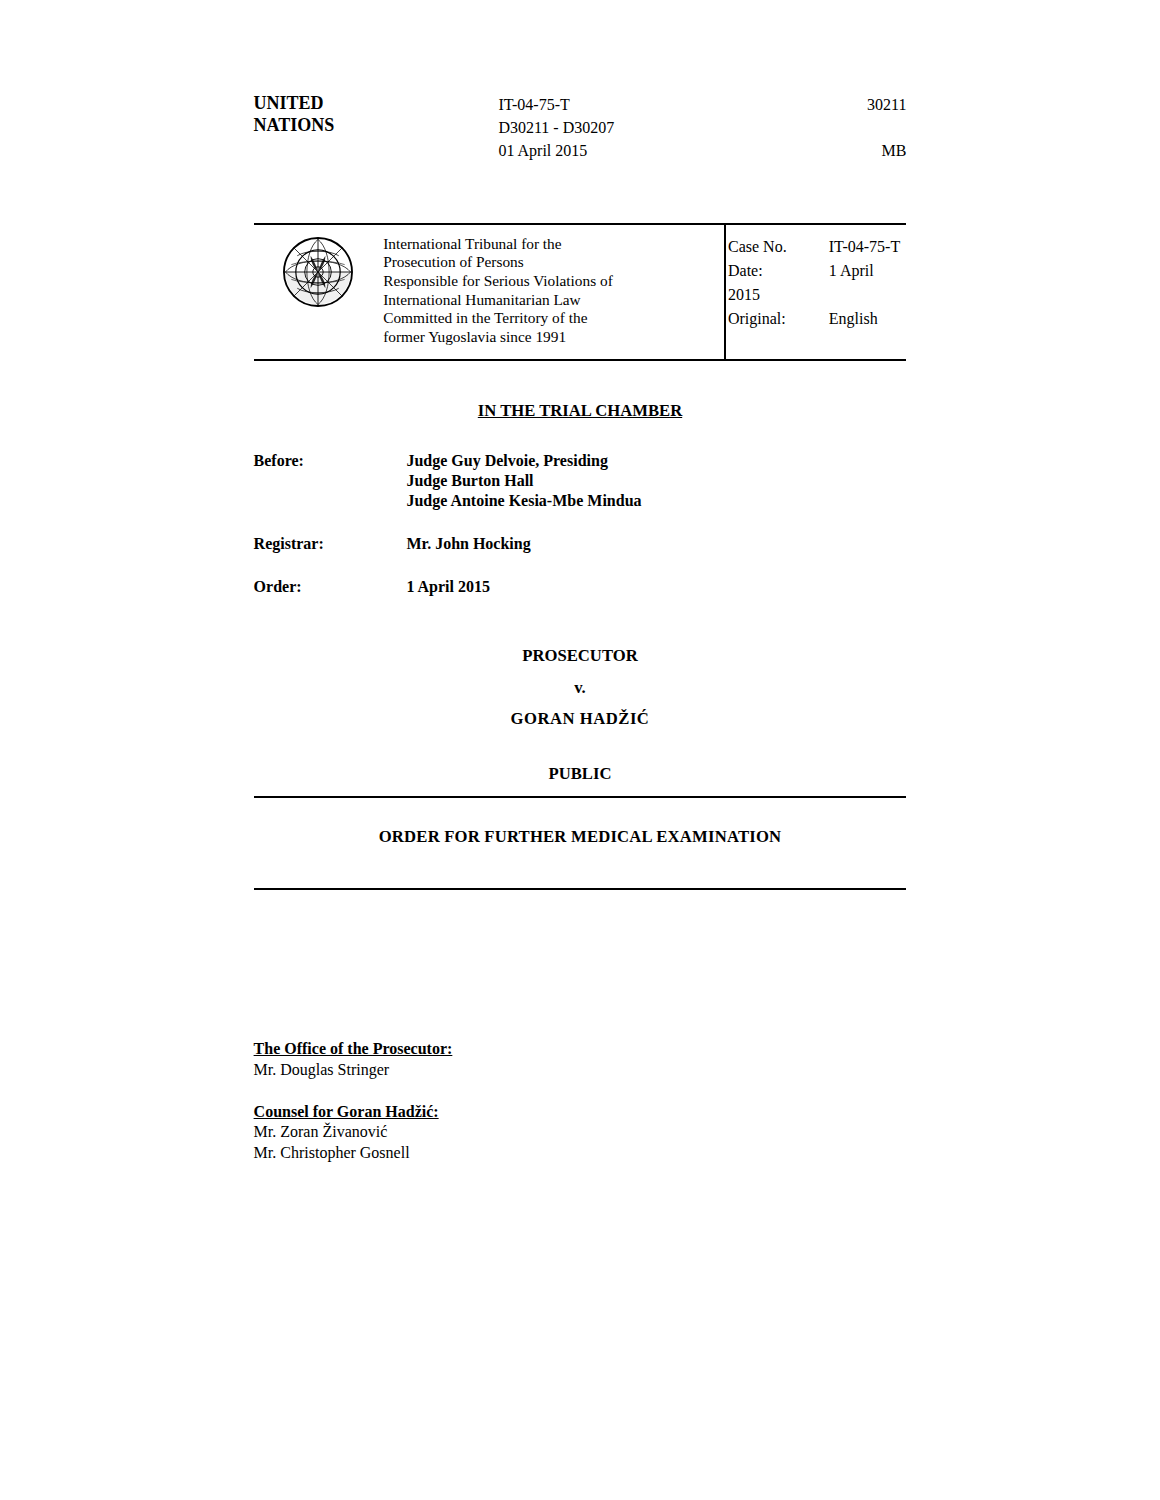IT-04-75-T
D30211 - D30207
01 April 2015
30211
MB
UNITED
NATIONS
| | International Tribunal for the Prosecution of Persons Responsible for Serious Violations of International Humanitarian Law Committed in the Territory of the former Yugoslavia since 1991 | | Case No. IT-04-75-T Date: 1 April 2015 Original: English |
IN THE TRIAL CHAMBER
Before: Judge Guy Delvoie, Presiding Judge Burton Hall Judge Antoine Kesia-Mbe Mindua
Registrar: Mr. John Hocking
Order: 1 April 2015
PROSECUTOR
v.
GORAN HADŽIĆ
PUBLIC
ORDER FOR FURTHER MEDICAL EXAMINATION
The Office of the Prosecutor:
Mr. Douglas Stringer
Counsel for Goran Hadžić:
Mr. Zoran Živanović
Mr. Christopher Gosnell